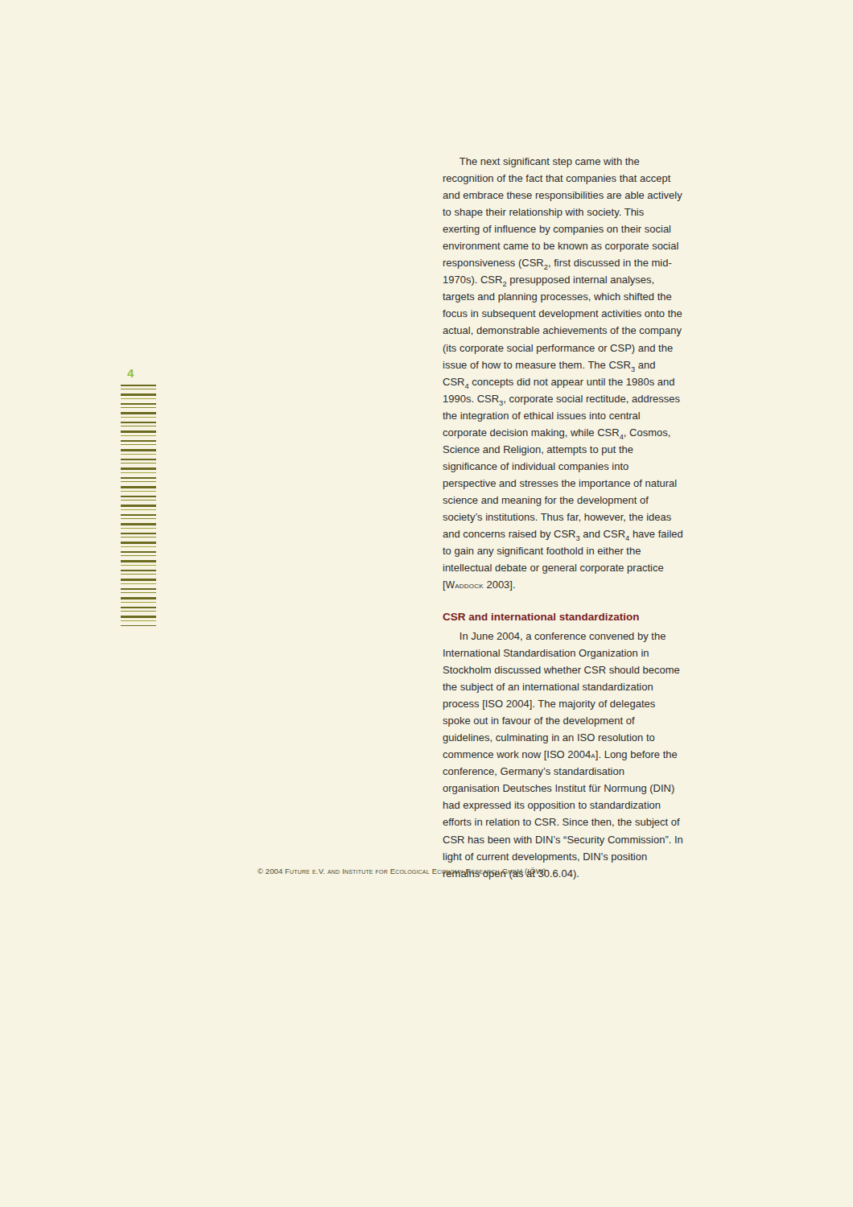4
The next significant step came with the recognition of the fact that companies that accept and embrace these responsibilities are able actively to shape their relationship with society. This exerting of influence by companies on their social environment came to be known as corporate social responsiveness (CSR2, first discussed in the mid-1970s). CSR2 presupposed internal analyses, targets and planning processes, which shifted the focus in subsequent development activities onto the actual, demonstrable achievements of the company (its corporate social performance or CSP) and the issue of how to measure them. The CSR3 and CSR4 concepts did not appear until the 1980s and 1990s. CSR3, corporate social rectitude, addresses the integration of ethical issues into central corporate decision making, while CSR4, Cosmos, Science and Religion, attempts to put the significance of individual companies into perspective and stresses the importance of natural science and meaning for the development of society’s institutions. Thus far, however, the ideas and concerns raised by CSR3 and CSR4 have failed to gain any significant foothold in either the intellectual debate or general corporate practice [Waddock 2003].
CSR and international standardization
In June 2004, a conference convened by the International Standardisation Organization in Stockholm discussed whether CSR should become the subject of an international standardization process [ISO 2004]. The majority of delegates spoke out in favour of the development of guidelines, culminating in an ISO resolution to commence work now [ISO 2004a]. Long before the conference, Germany’s standardisation organisation Deutsches Institut für Normung (DIN) had expressed its opposition to standardization efforts in relation to CSR. Since then, the subject of CSR has been with DIN’s “Security Commission”. In light of current developments, DIN’s position remains open (as at 30.6.04).
© 2004 Future e.V. and Institute for Ecological Economy Research GmbH (IÖW)